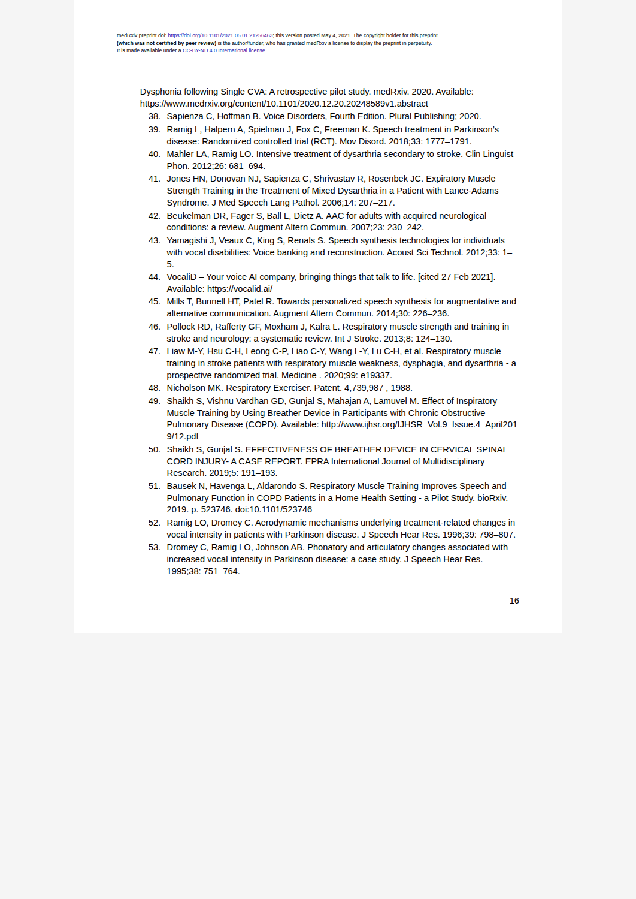medRxiv preprint doi: https://doi.org/10.1101/2021.05.01.21256463; this version posted May 4, 2021. The copyright holder for this preprint
(which was not certified by peer review) is the author/funder, who has granted medRxiv a license to display the preprint in perpetuity.
It is made available under a CC-BY-ND 4.0 International license .
Dysphonia following Single CVA: A retrospective pilot study. medRxiv. 2020. Available:
https://www.medrxiv.org/content/10.1101/2020.12.20.20248589v1.abstract
38. Sapienza C, Hoffman B. Voice Disorders, Fourth Edition. Plural Publishing; 2020.
39. Ramig L, Halpern A, Spielman J, Fox C, Freeman K. Speech treatment in Parkinson’s disease: Randomized controlled trial (RCT). Mov Disord. 2018;33: 1777–1791.
40. Mahler LA, Ramig LO. Intensive treatment of dysarthria secondary to stroke. Clin Linguist Phon. 2012;26: 681–694.
41. Jones HN, Donovan NJ, Sapienza C, Shrivastav R, Rosenbek JC. Expiratory Muscle Strength Training in the Treatment of Mixed Dysarthria in a Patient with Lance-Adams Syndrome. J Med Speech Lang Pathol. 2006;14: 207–217.
42. Beukelman DR, Fager S, Ball L, Dietz A. AAC for adults with acquired neurological conditions: a review. Augment Altern Commun. 2007;23: 230–242.
43. Yamagishi J, Veaux C, King S, Renals S. Speech synthesis technologies for individuals with vocal disabilities: Voice banking and reconstruction. Acoust Sci Technol. 2012;33: 1–5.
44. VocaliD – Your voice AI company, bringing things that talk to life. [cited 27 Feb 2021]. Available: https://vocalid.ai/
45. Mills T, Bunnell HT, Patel R. Towards personalized speech synthesis for augmentative and alternative communication. Augment Altern Commun. 2014;30: 226–236.
46. Pollock RD, Rafferty GF, Moxham J, Kalra L. Respiratory muscle strength and training in stroke and neurology: a systematic review. Int J Stroke. 2013;8: 124–130.
47. Liaw M-Y, Hsu C-H, Leong C-P, Liao C-Y, Wang L-Y, Lu C-H, et al. Respiratory muscle training in stroke patients with respiratory muscle weakness, dysphagia, and dysarthria - a prospective randomized trial. Medicine . 2020;99: e19337.
48. Nicholson MK. Respiratory Exerciser. Patent. 4,739,987 , 1988.
49. Shaikh S, Vishnu Vardhan GD, Gunjal S, Mahajan A, Lamuvel M. Effect of Inspiratory Muscle Training by Using Breather Device in Participants with Chronic Obstructive Pulmonary Disease (COPD). Available: http://www.ijhsr.org/IJHSR_Vol.9_Issue.4_April2019/12.pdf
50. Shaikh S, Gunjal S. EFFECTIVENESS OF BREATHER DEVICE IN CERVICAL SPINAL CORD INJURY- A CASE REPORT. EPRA International Journal of Multidisciplinary Research. 2019;5: 191–193.
51. Bausek N, Havenga L, Aldarondo S. Respiratory Muscle Training Improves Speech and Pulmonary Function in COPD Patients in a Home Health Setting - a Pilot Study. bioRxiv. 2019. p. 523746. doi:10.1101/523746
52. Ramig LO, Dromey C. Aerodynamic mechanisms underlying treatment-related changes in vocal intensity in patients with Parkinson disease. J Speech Hear Res. 1996;39: 798–807.
53. Dromey C, Ramig LO, Johnson AB. Phonatory and articulatory changes associated with increased vocal intensity in Parkinson disease: a case study. J Speech Hear Res. 1995;38: 751–764.
16